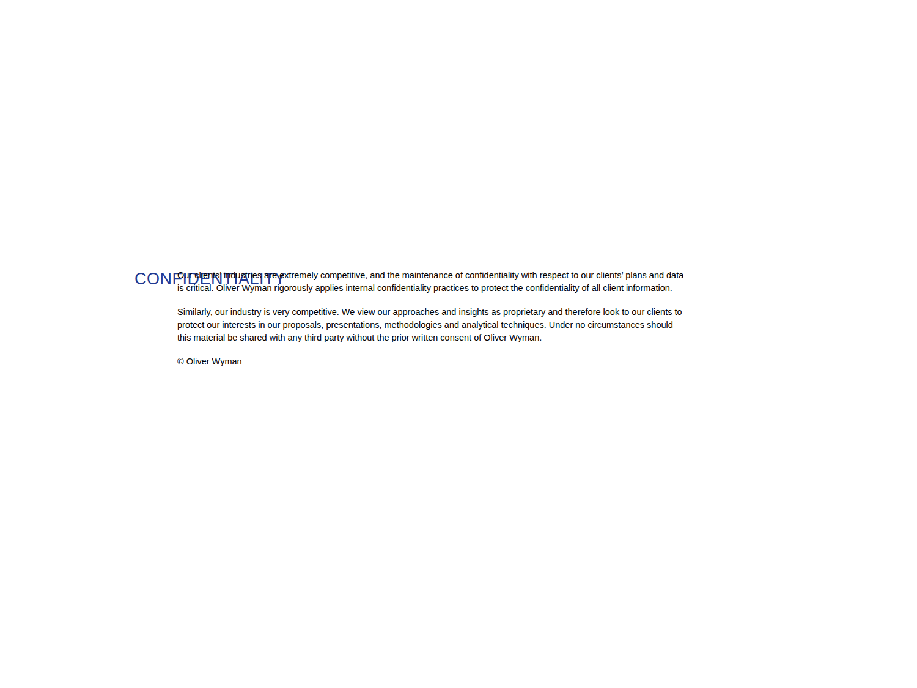CONFIDENTIALITY
Our clients’ industries are extremely competitive, and the maintenance of confidentiality with respect to our clients’ plans and data is critical. Oliver Wyman rigorously applies internal confidentiality practices to protect the confidentiality of all client information.
Similarly, our industry is very competitive. We view our approaches and insights as proprietary and therefore look to our clients to protect our interests in our proposals, presentations, methodologies and analytical techniques. Under no circumstances should this material be shared with any third party without the prior written consent of Oliver Wyman.
© Oliver Wyman